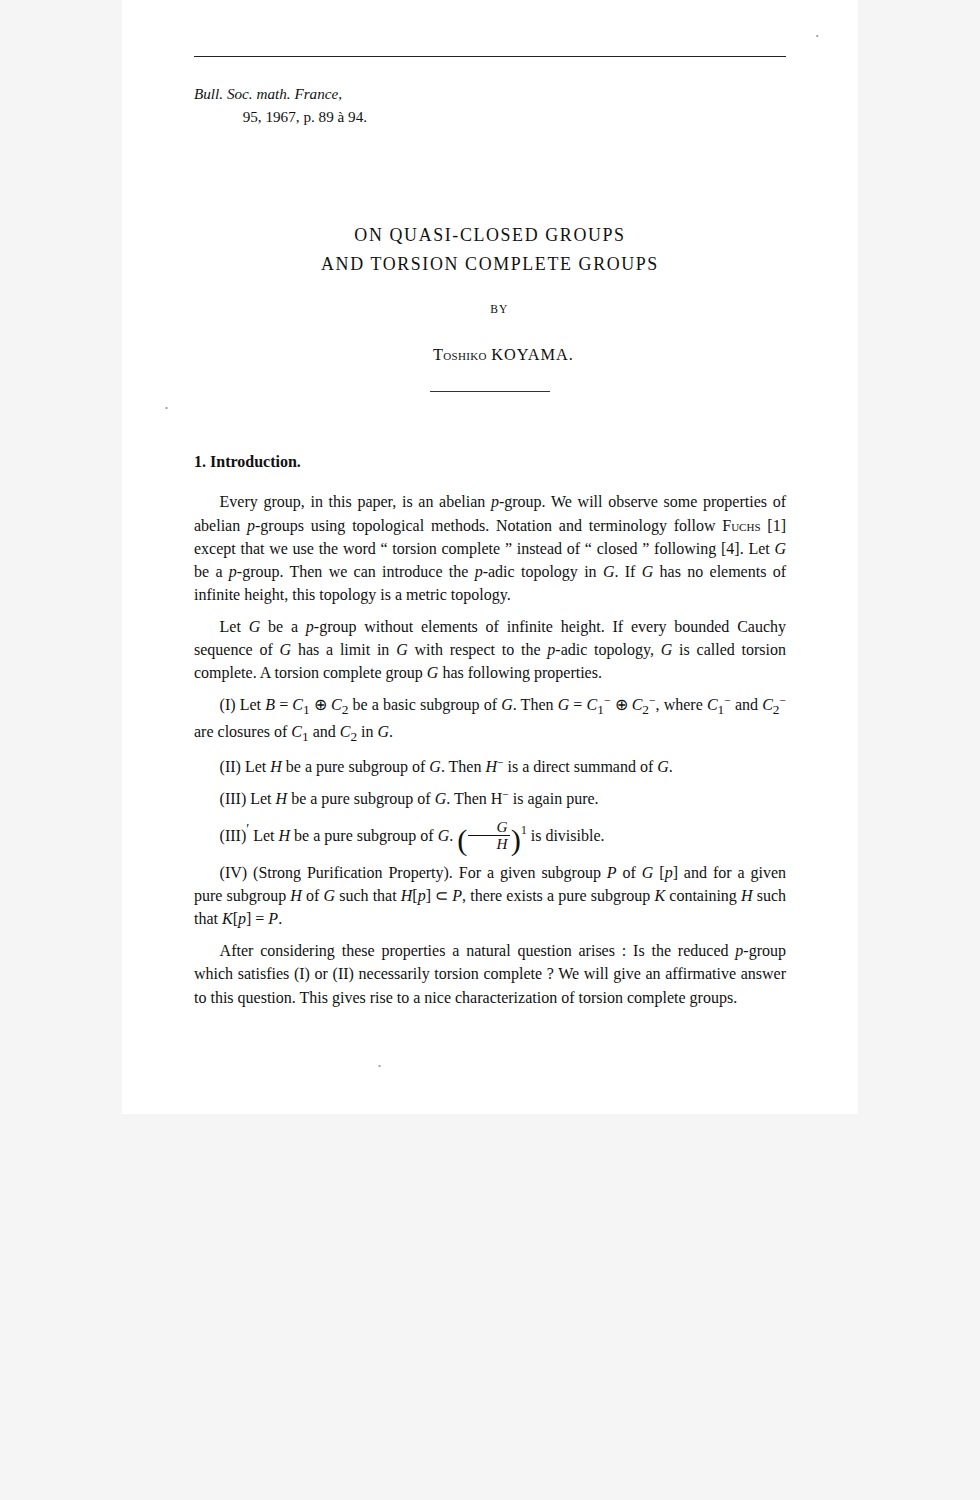. . .
Bull. Soc. math. France,
95, 1967, p. 89 à 94.
ON QUASI-CLOSED GROUPS
AND TORSION COMPLETE GROUPS
BY
Toshiko KOYAMA.
1. Introduction.
Every group, in this paper, is an abelian p-group. We will observe some properties of abelian p-groups using topological methods. Notation and terminology follow Fuchs [1] except that we use the word “ torsion complete ” instead of “ closed ” following [4]. Let G be a p-group. Then we can introduce the p-adic topology in G. If G has no elements of infinite height, this topology is a metric topology.
Let G be a p-group without elements of infinite height. If every bounded Cauchy sequence of G has a limit in G with respect to the p-adic topology, G is called torsion complete. A torsion complete group G has following properties.
(I) Let B = C1 ⊕ C2 be a basic subgroup of G. Then G = C1− ⊕ C2−, where C1− and C2− are closures of C1 and C2 in G.
(II) Let H be a pure subgroup of G. Then H− is a direct summand of G.
(III) Let H be a pure subgroup of G. Then H− is again pure.
(III)′ Let H be a pure subgroup of G. (GH)1 is divisible.
(IV) (Strong Purification Property). For a given subgroup P of G [p] and for a given pure subgroup H of G such that H[p] ⊂ P, there exists a pure subgroup K containing H such that K[p] = P.
After considering these properties a natural question arises : Is the reduced p-group which satisfies (I) or (II) necessarily torsion complete ? We will give an affirmative answer to this question. This gives rise to a nice characterization of torsion complete groups.